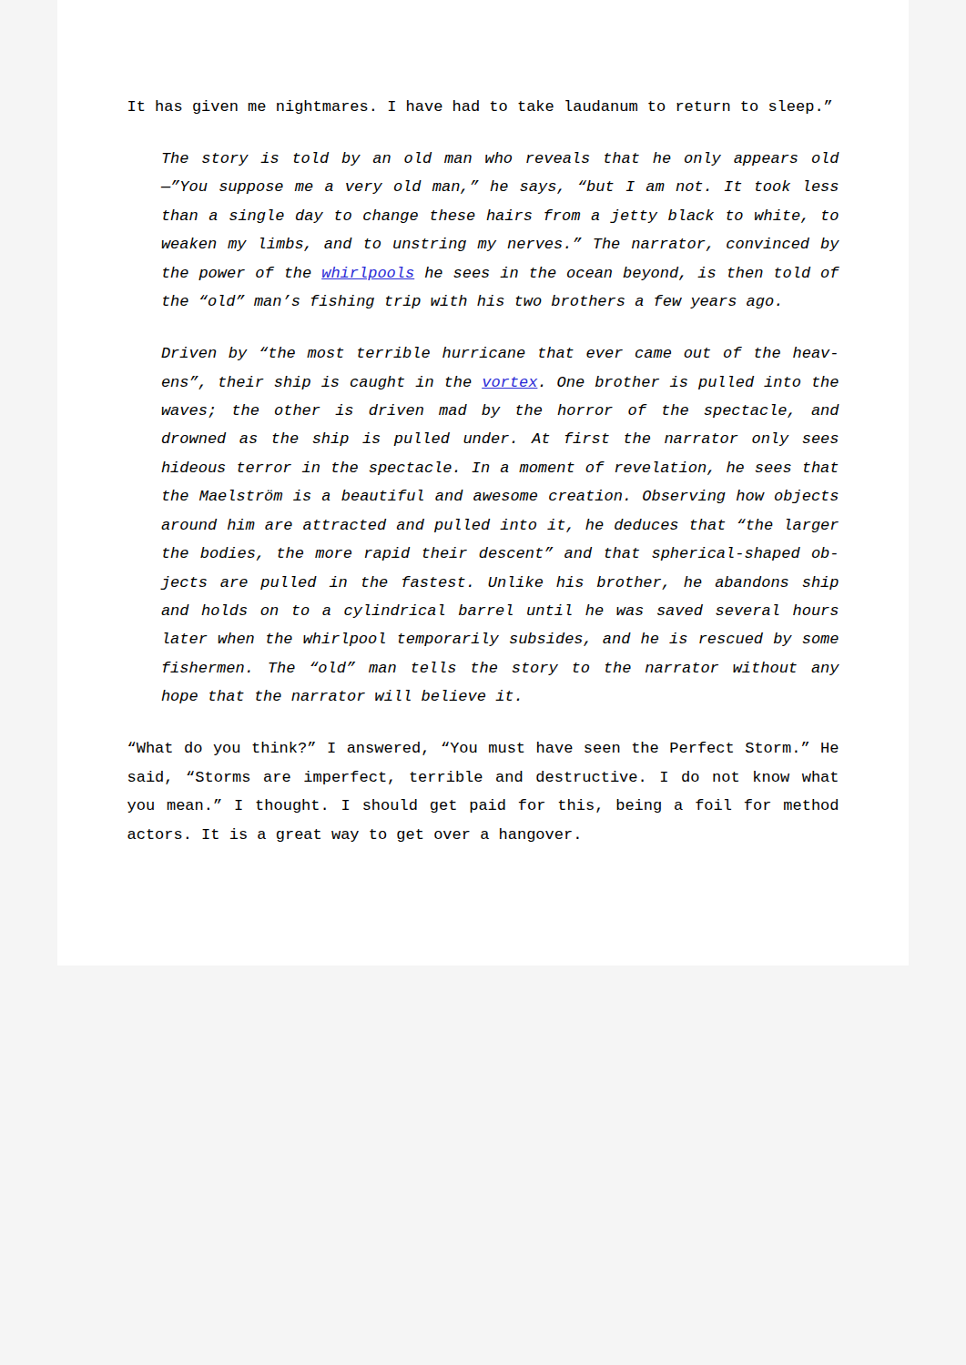It has given me nightmares. I have had to take laudanum to return to sleep.”
The story is told by an old man who reveals that he only appears old—”You suppose me a very old man,” he says, “but I am not. It took less than a single day to change these hairs from a jetty black to white, to weaken my limbs, and to unstring my nerves.” The narrator, convinced by the power of the whirlpools he sees in the ocean beyond, is then told of the “old” man’s fishing trip with his two brothers a few years ago.
Driven by “the most terrible hurricane that ever came out of the heavens”, their ship is caught in the vortex. One brother is pulled into the waves; the other is driven mad by the horror of the spectacle, and drowned as the ship is pulled under. At first the narrator only sees hideous terror in the spectacle. In a moment of revelation, he sees that the Maelström is a beautiful and awesome creation. Observing how objects around him are attracted and pulled into it, he deduces that “the larger the bodies, the more rapid their descent” and that spherical-shaped objects are pulled in the fastest. Unlike his brother, he abandons ship and holds on to a cylindrical barrel until he was saved several hours later when the whirlpool temporarily subsides, and he is rescued by some fishermen. The “old” man tells the story to the narrator without any hope that the narrator will believe it.
“What do you think?” I answered, “You must have seen the Perfect Storm.” He said, “Storms are imperfect, terrible and destructive. I do not know what you mean.” I thought. I should get paid for this, being a foil for method actors. It is a great way to get over a hangover.